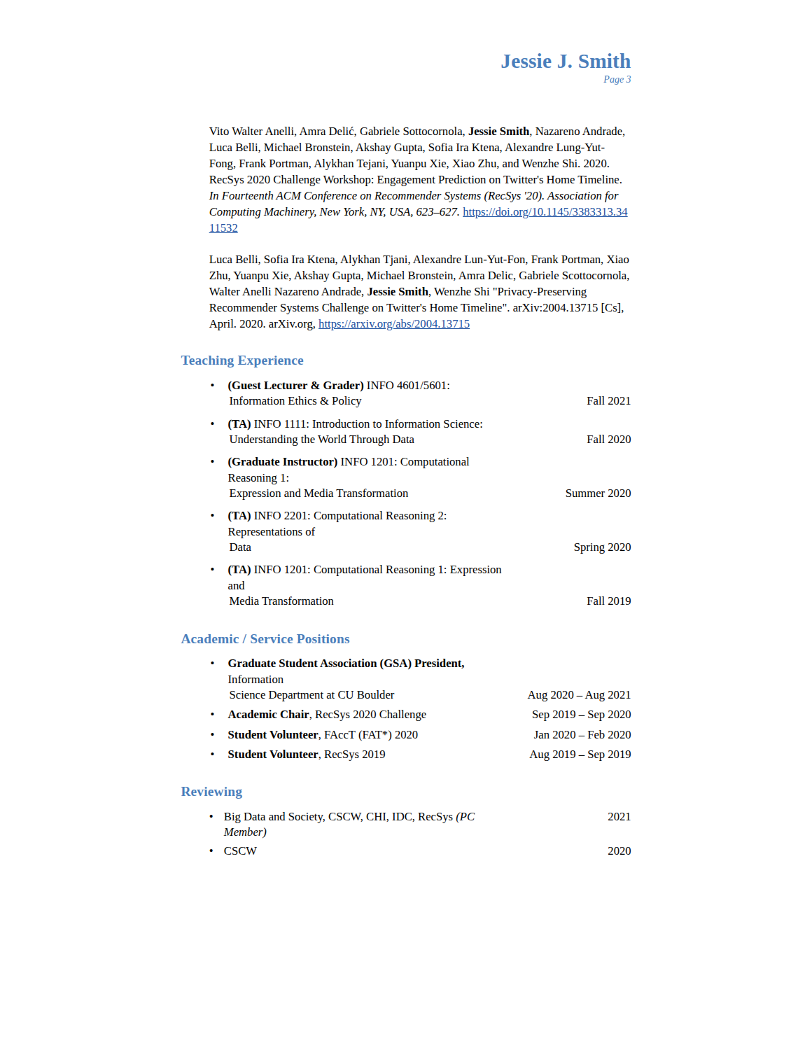Jessie J. Smith
Page 3
Vito Walter Anelli, Amra Delić, Gabriele Sottocornola, Jessie Smith, Nazareno Andrade, Luca Belli, Michael Bronstein, Akshay Gupta, Sofia Ira Ktena, Alexandre Lung-Yut-Fong, Frank Portman, Alykhan Tejani, Yuanpu Xie, Xiao Zhu, and Wenzhe Shi. 2020. RecSys 2020 Challenge Workshop: Engagement Prediction on Twitter's Home Timeline. In Fourteenth ACM Conference on Recommender Systems (RecSys '20). Association for Computing Machinery, New York, NY, USA, 623–627. https://doi.org/10.1145/3383313.3411532
Luca Belli, Sofia Ira Ktena, Alykhan Tjani, Alexandre Lun-Yut-Fon, Frank Portman, Xiao Zhu, Yuanpu Xie, Akshay Gupta, Michael Bronstein, Amra Delic, Gabriele Scottocornola, Walter Anelli Nazareno Andrade, Jessie Smith, Wenzhe Shi "Privacy-Preserving Recommender Systems Challenge on Twitter's Home Timeline". arXiv:2004.13715 [Cs], April. 2020. arXiv.org, https://arxiv.org/abs/2004.13715
Teaching Experience
(Guest Lecturer & Grader) INFO 4601/5601:Information Ethics & Policy Fall 2021
(TA) INFO 1111: Introduction to Information Science:Understanding the World Through Data Fall 2020
(Graduate Instructor) INFO 1201: Computational Reasoning 1:Expression and Media Transformation Summer 2020
(TA) INFO 2201: Computational Reasoning 2: Representations ofData Spring 2020
(TA) INFO 1201: Computational Reasoning 1: Expression andMedia Transformation Fall 2019
Academic / Service Positions
Graduate Student Association (GSA) President, InformationScience Department at CU Boulder Aug 2020 – Aug 2021
Academic Chair, RecSys 2020 Challenge Sep 2019 – Sep 2020
Student Volunteer, FAccT (FAT*) 2020 Jan 2020 – Feb 2020
Student Volunteer, RecSys 2019 Aug 2019 – Sep 2019
Reviewing
Big Data and Society, CSCW, CHI, IDC, RecSys (PC Member) 2021
CSCW 2020